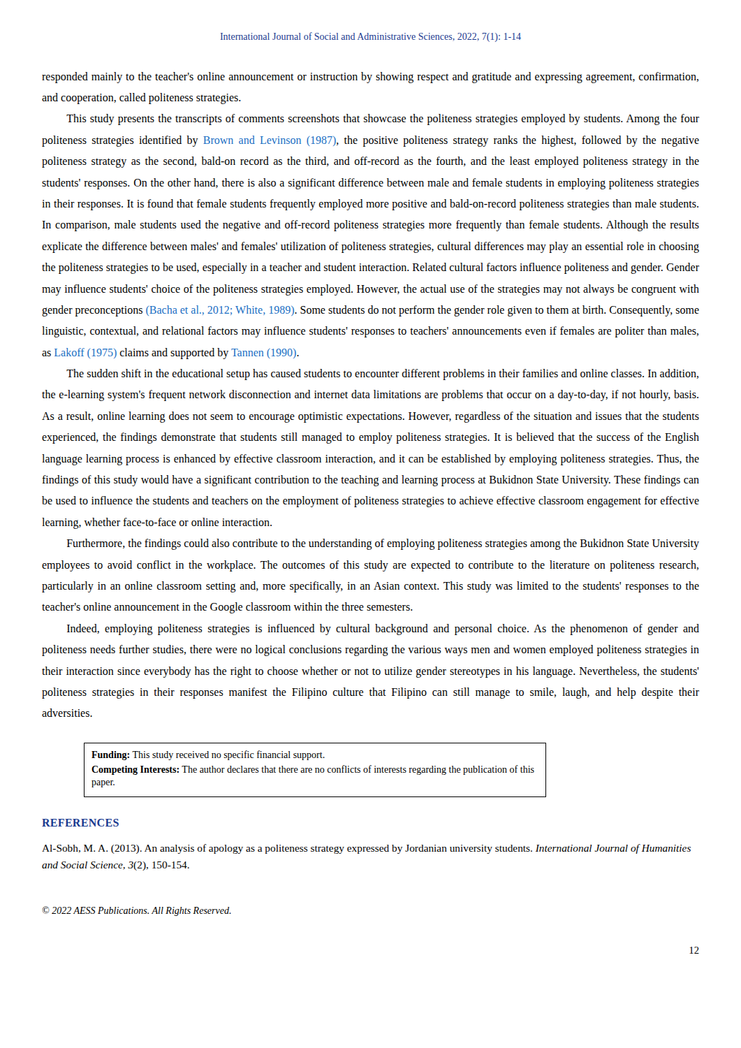International Journal of Social and Administrative Sciences, 2022, 7(1): 1-14
responded mainly to the teacher's online announcement or instruction by showing respect and gratitude and expressing agreement, confirmation, and cooperation, called politeness strategies.
This study presents the transcripts of comments screenshots that showcase the politeness strategies employed by students. Among the four politeness strategies identified by Brown and Levinson (1987), the positive politeness strategy ranks the highest, followed by the negative politeness strategy as the second, bald-on record as the third, and off-record as the fourth, and the least employed politeness strategy in the students' responses. On the other hand, there is also a significant difference between male and female students in employing politeness strategies in their responses. It is found that female students frequently employed more positive and bald-on-record politeness strategies than male students. In comparison, male students used the negative and off-record politeness strategies more frequently than female students. Although the results explicate the difference between males' and females' utilization of politeness strategies, cultural differences may play an essential role in choosing the politeness strategies to be used, especially in a teacher and student interaction. Related cultural factors influence politeness and gender. Gender may influence students' choice of the politeness strategies employed. However, the actual use of the strategies may not always be congruent with gender preconceptions (Bacha et al., 2012; White, 1989). Some students do not perform the gender role given to them at birth. Consequently, some linguistic, contextual, and relational factors may influence students' responses to teachers' announcements even if females are politer than males, as Lakoff (1975) claims and supported by Tannen (1990).
The sudden shift in the educational setup has caused students to encounter different problems in their families and online classes. In addition, the e-learning system's frequent network disconnection and internet data limitations are problems that occur on a day-to-day, if not hourly, basis. As a result, online learning does not seem to encourage optimistic expectations. However, regardless of the situation and issues that the students experienced, the findings demonstrate that students still managed to employ politeness strategies. It is believed that the success of the English language learning process is enhanced by effective classroom interaction, and it can be established by employing politeness strategies. Thus, the findings of this study would have a significant contribution to the teaching and learning process at Bukidnon State University. These findings can be used to influence the students and teachers on the employment of politeness strategies to achieve effective classroom engagement for effective learning, whether face-to-face or online interaction.
Furthermore, the findings could also contribute to the understanding of employing politeness strategies among the Bukidnon State University employees to avoid conflict in the workplace. The outcomes of this study are expected to contribute to the literature on politeness research, particularly in an online classroom setting and, more specifically, in an Asian context. This study was limited to the students' responses to the teacher's online announcement in the Google classroom within the three semesters.
Indeed, employing politeness strategies is influenced by cultural background and personal choice. As the phenomenon of gender and politeness needs further studies, there were no logical conclusions regarding the various ways men and women employed politeness strategies in their interaction since everybody has the right to choose whether or not to utilize gender stereotypes in his language. Nevertheless, the students' politeness strategies in their responses manifest the Filipino culture that Filipino can still manage to smile, laugh, and help despite their adversities.
Funding: This study received no specific financial support.
Competing Interests: The author declares that there are no conflicts of interests regarding the publication of this paper.
REFERENCES
Al-Sobh, M. A. (2013). An analysis of apology as a politeness strategy expressed by Jordanian university students. International Journal of Humanities and Social Science, 3(2), 150-154.
© 2022 AESS Publications. All Rights Reserved.
12